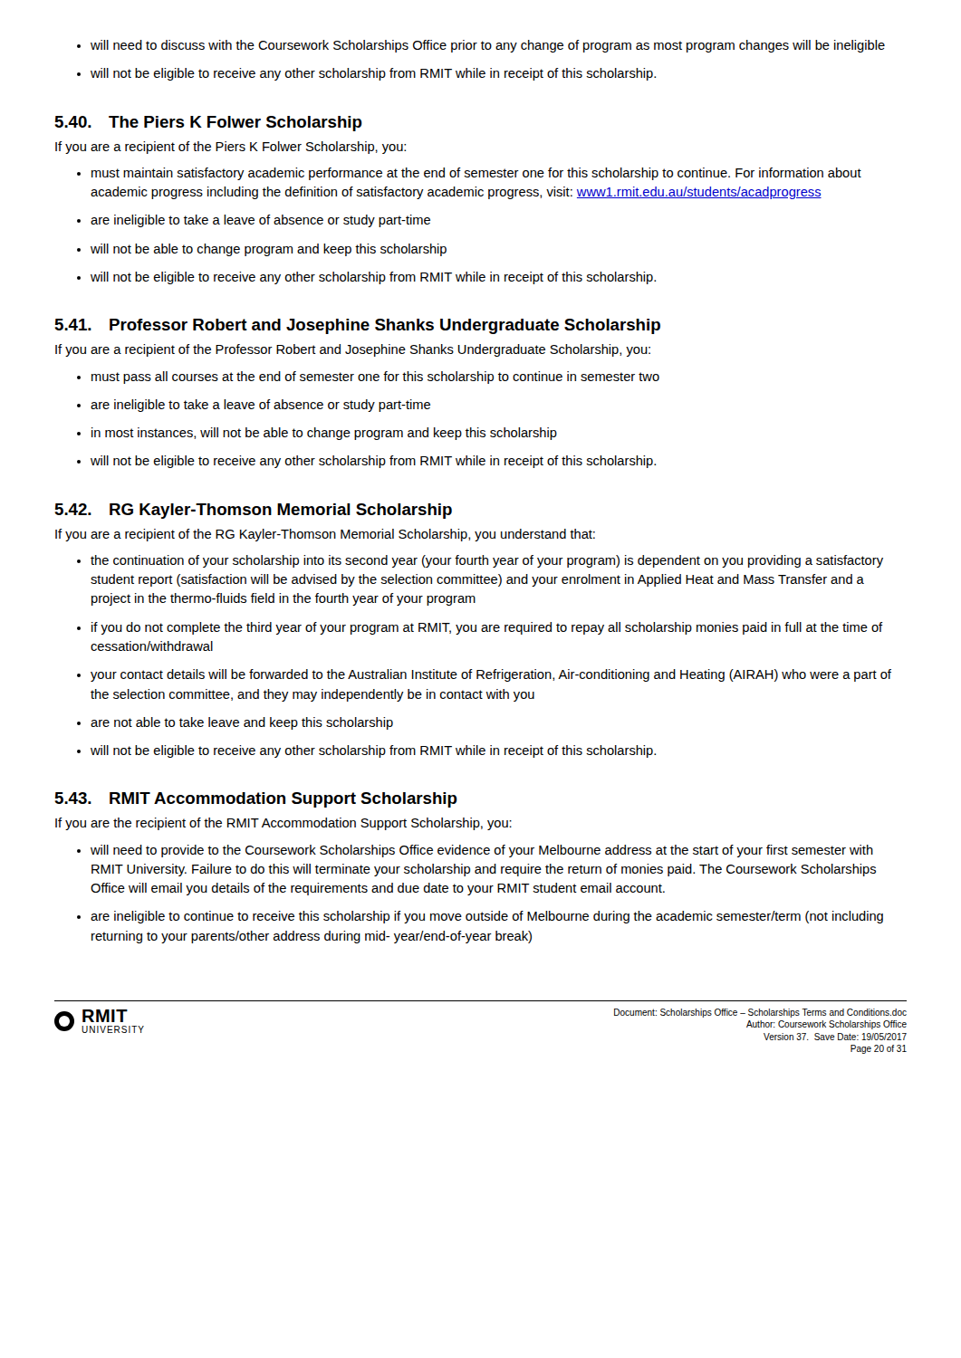will need to discuss with the Coursework Scholarships Office prior to any change of program as most program changes will be ineligible
will not be eligible to receive any other scholarship from RMIT while in receipt of this scholarship.
5.40. The Piers K Folwer Scholarship
If you are a recipient of the Piers K Folwer Scholarship, you:
must maintain satisfactory academic performance at the end of semester one for this scholarship to continue. For information about academic progress including the definition of satisfactory academic progress, visit: www1.rmit.edu.au/students/acadprogress
are ineligible to take a leave of absence or study part-time
will not be able to change program and keep this scholarship
will not be eligible to receive any other scholarship from RMIT while in receipt of this scholarship.
5.41. Professor Robert and Josephine Shanks Undergraduate Scholarship
If you are a recipient of the Professor Robert and Josephine Shanks Undergraduate Scholarship, you:
must pass all courses at the end of semester one for this scholarship to continue in semester two
are ineligible to take a leave of absence or study part-time
in most instances, will not be able to change program and keep this scholarship
will not be eligible to receive any other scholarship from RMIT while in receipt of this scholarship.
5.42. RG Kayler-Thomson Memorial Scholarship
If you are a recipient of the RG Kayler-Thomson Memorial Scholarship, you understand that:
the continuation of your scholarship into its second year (your fourth year of your program) is dependent on you providing a satisfactory student report (satisfaction will be advised by the selection committee) and your enrolment in Applied Heat and Mass Transfer and a project in the thermo-fluids field in the fourth year of your program
if you do not complete the third year of your program at RMIT, you are required to repay all scholarship monies paid in full at the time of cessation/withdrawal
your contact details will be forwarded to the Australian Institute of Refrigeration, Air-conditioning and Heating (AIRAH) who were a part of the selection committee, and they may independently be in contact with you
are not able to take leave and keep this scholarship
will not be eligible to receive any other scholarship from RMIT while in receipt of this scholarship.
5.43. RMIT Accommodation Support Scholarship
If you are the recipient of the RMIT Accommodation Support Scholarship, you:
will need to provide to the Coursework Scholarships Office evidence of your Melbourne address at the start of your first semester with RMIT University. Failure to do this will terminate your scholarship and require the return of monies paid. The Coursework Scholarships Office will email you details of the requirements and due date to your RMIT student email account.
are ineligible to continue to receive this scholarship if you move outside of Melbourne during the academic semester/term (not including returning to your parents/other address during mid- year/end-of-year break)
RMIT
UNIVERSITY
Document: Scholarships Office – Scholarships Terms and Conditions.doc
Author: Coursework Scholarships Office
Version 37. Save Date: 19/05/2017
Page 20 of 31